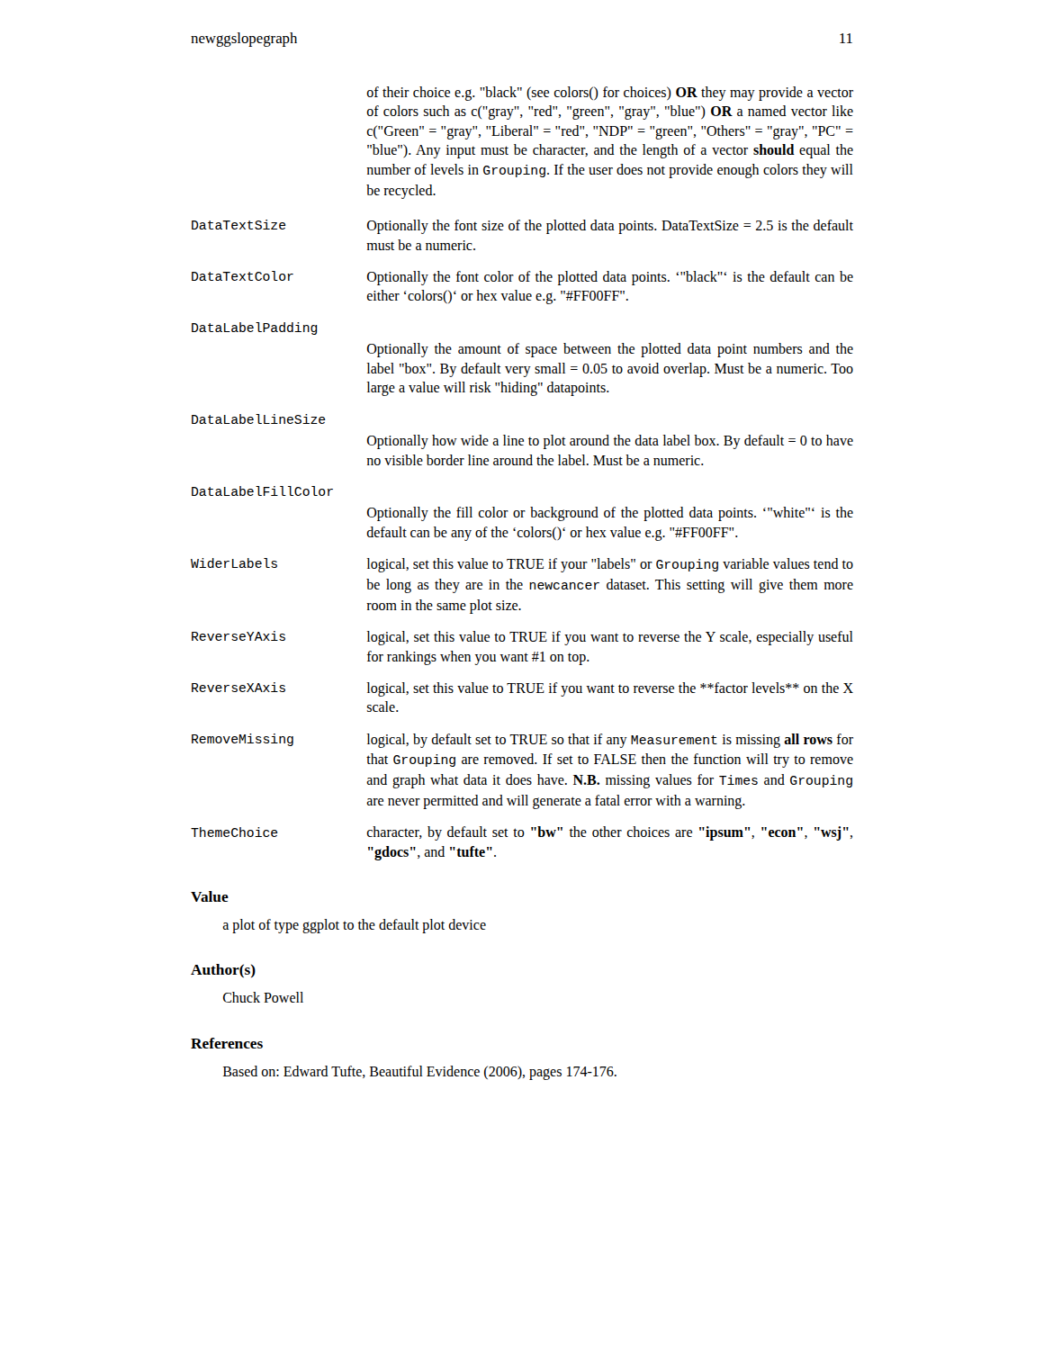newggslopegraph 11
of their choice e.g. "black" (see colors() for choices) OR they may provide a vector of colors such as c("gray", "red", "green", "gray", "blue") OR a named vector like c("Green" = "gray", "Liberal" = "red", "NDP" = "green", "Others" = "gray", "PC" = "blue"). Any input must be character, and the length of a vector should equal the number of levels in Grouping. If the user does not provide enough colors they will be recycled.
DataTextSize
Optionally the font size of the plotted data points. DataTextSize = 2.5 is the default must be a numeric.
DataTextColor
Optionally the font color of the plotted data points. ‘"black"‘ is the default can be either ‘colors()‘ or hex value e.g. "#FF00FF".
DataLabelPadding
Optionally the amount of space between the plotted data point numbers and the label "box". By default very small = 0.05 to avoid overlap. Must be a numeric. Too large a value will risk "hiding" datapoints.
DataLabelLineSize
Optionally how wide a line to plot around the data label box. By default = 0 to have no visible border line around the label. Must be a numeric.
DataLabelFillColor
Optionally the fill color or background of the plotted data points. ‘"white"‘ is the default can be any of the ‘colors()‘ or hex value e.g. "#FF00FF".
WiderLabels
logical, set this value to TRUE if your "labels" or Grouping variable values tend to be long as they are in the newcancer dataset. This setting will give them more room in the same plot size.
ReverseYAxis
logical, set this value to TRUE if you want to reverse the Y scale, especially useful for rankings when you want #1 on top.
ReverseXAxis
logical, set this value to TRUE if you want to reverse the **factor levels** on the X scale.
RemoveMissing
logical, by default set to TRUE so that if any Measurement is missing all rows for that Grouping are removed. If set to FALSE then the function will try to remove and graph what data it does have. N.B. missing values for Times and Grouping are never permitted and will generate a fatal error with a warning.
ThemeChoice
character, by default set to "bw" the other choices are "ipsum", "econ", "wsj", "gdocs", and "tufte".
Value
a plot of type ggplot to the default plot device
Author(s)
Chuck Powell
References
Based on: Edward Tufte, Beautiful Evidence (2006), pages 174-176.